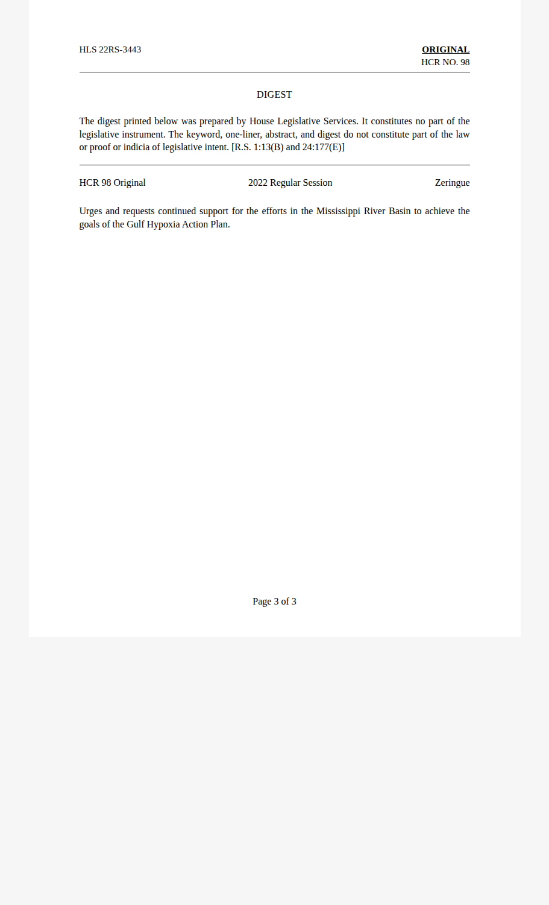HLS 22RS-3443
ORIGINAL
HCR NO. 98
DIGEST
The digest printed below was prepared by House Legislative Services. It constitutes no part of the legislative instrument. The keyword, one-liner, abstract, and digest do not constitute part of the law or proof or indicia of legislative intent. [R.S. 1:13(B) and 24:177(E)]
HCR 98 Original
2022 Regular Session
Zeringue
Urges and requests continued support for the efforts in the Mississippi River Basin to achieve the goals of the Gulf Hypoxia Action Plan.
Page 3 of 3